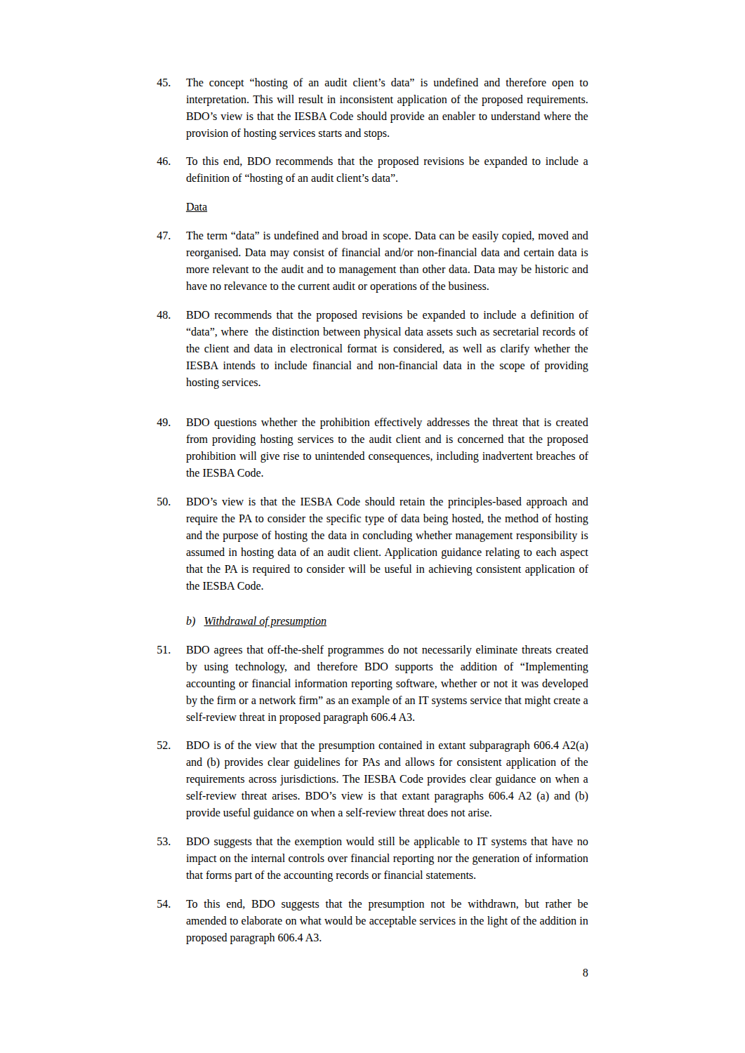45. The concept “hosting of an audit client’s data” is undefined and therefore open to interpretation. This will result in inconsistent application of the proposed requirements. BDO’s view is that the IESBA Code should provide an enabler to understand where the provision of hosting services starts and stops.
46. To this end, BDO recommends that the proposed revisions be expanded to include a definition of “hosting of an audit client’s data”.
Data
47. The term “data” is undefined and broad in scope. Data can be easily copied, moved and reorganised. Data may consist of financial and/or non-financial data and certain data is more relevant to the audit and to management than other data. Data may be historic and have no relevance to the current audit or operations of the business.
48. BDO recommends that the proposed revisions be expanded to include a definition of “data”, where the distinction between physical data assets such as secretarial records of the client and data in electronical format is considered, as well as clarify whether the IESBA intends to include financial and non-financial data in the scope of providing hosting services.
49. BDO questions whether the prohibition effectively addresses the threat that is created from providing hosting services to the audit client and is concerned that the proposed prohibition will give rise to unintended consequences, including inadvertent breaches of the IESBA Code.
50. BDO’s view is that the IESBA Code should retain the principles-based approach and require the PA to consider the specific type of data being hosted, the method of hosting and the purpose of hosting the data in concluding whether management responsibility is assumed in hosting data of an audit client. Application guidance relating to each aspect that the PA is required to consider will be useful in achieving consistent application of the IESBA Code.
b) Withdrawal of presumption
51. BDO agrees that off-the-shelf programmes do not necessarily eliminate threats created by using technology, and therefore BDO supports the addition of “Implementing accounting or financial information reporting software, whether or not it was developed by the firm or a network firm” as an example of an IT systems service that might create a self-review threat in proposed paragraph 606.4 A3.
52. BDO is of the view that the presumption contained in extant subparagraph 606.4 A2(a) and (b) provides clear guidelines for PAs and allows for consistent application of the requirements across jurisdictions. The IESBA Code provides clear guidance on when a self-review threat arises. BDO’s view is that extant paragraphs 606.4 A2 (a) and (b) provide useful guidance on when a self-review threat does not arise.
53. BDO suggests that the exemption would still be applicable to IT systems that have no impact on the internal controls over financial reporting nor the generation of information that forms part of the accounting records or financial statements.
54. To this end, BDO suggests that the presumption not be withdrawn, but rather be amended to elaborate on what would be acceptable services in the light of the addition in proposed paragraph 606.4 A3.
8